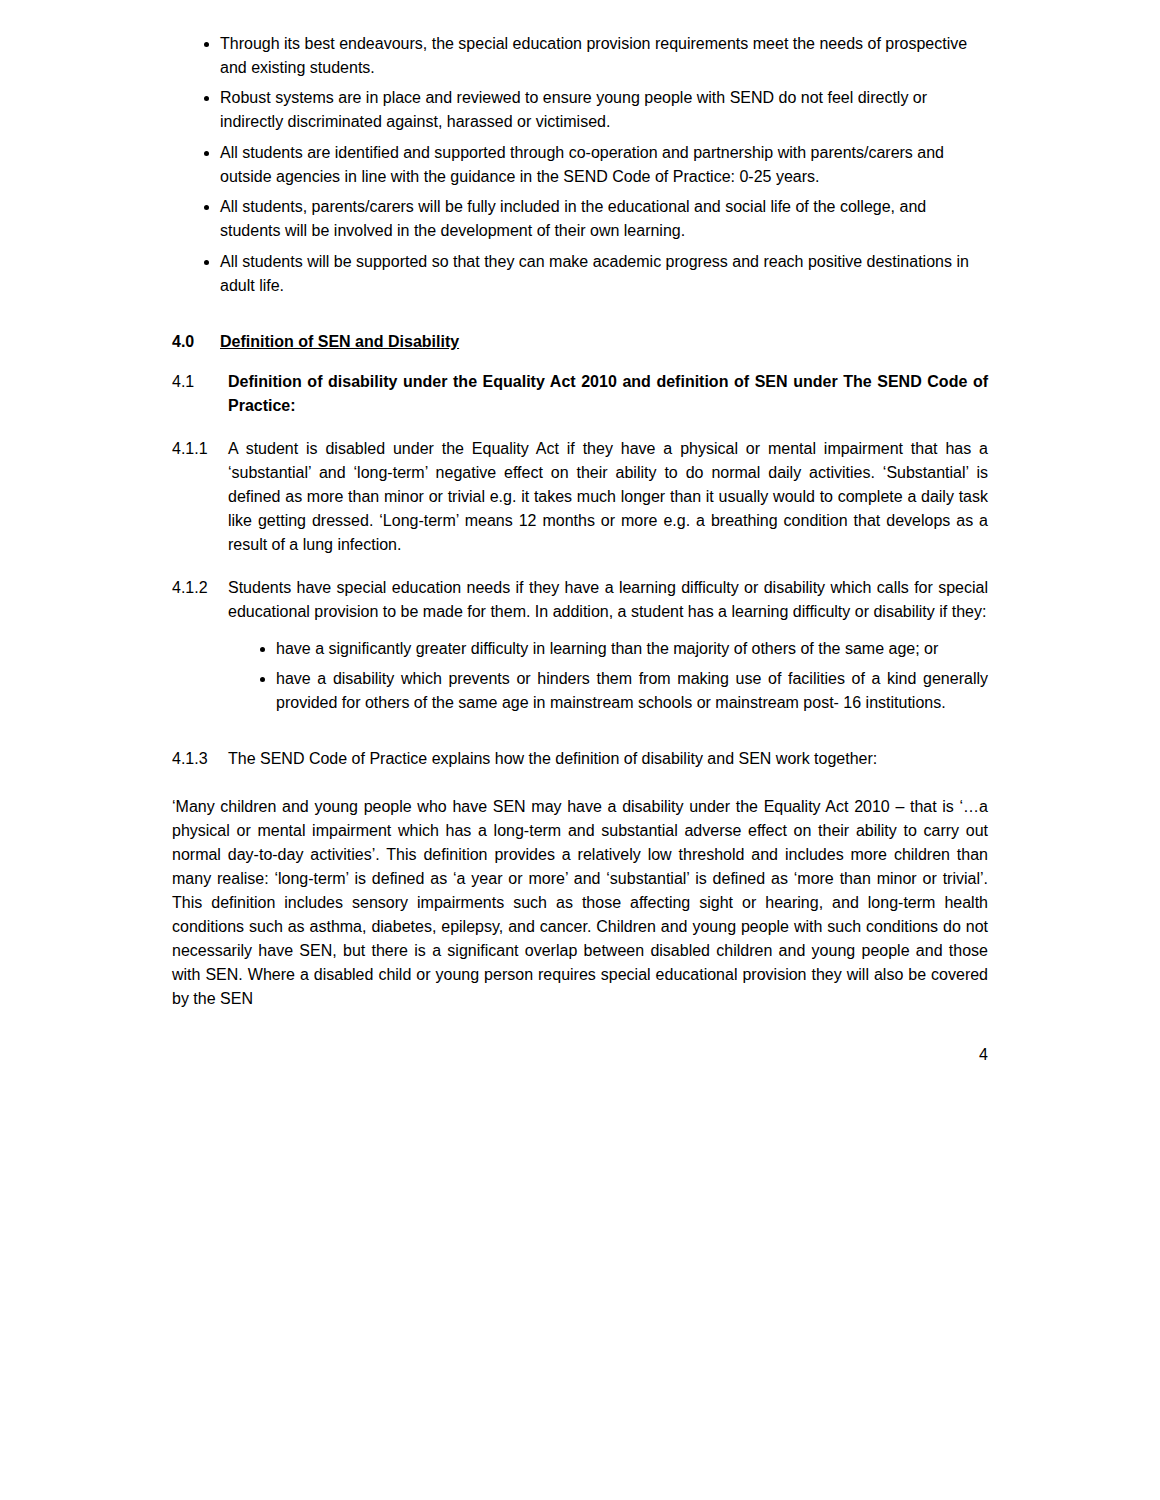Through its best endeavours, the special education provision requirements meet the needs of prospective and existing students.
Robust systems are in place and reviewed to ensure young people with SEND do not feel directly or indirectly discriminated against, harassed or victimised.
All students are identified and supported through co-operation and partnership with parents/carers and outside agencies in line with the guidance in the SEND Code of Practice: 0-25 years.
All students, parents/carers will be fully included in the educational and social life of the college, and students will be involved in the development of their own learning.
All students will be supported so that they can make academic progress and reach positive destinations in adult life.
4.0 Definition of SEN and Disability
4.1
Definition of disability under the Equality Act 2010 and definition of SEN under The SEND Code of Practice:
4.1.1
A student is disabled under the Equality Act if they have a physical or mental impairment that has a ‘substantial’ and ‘long-term’ negative effect on their ability to do normal daily activities. ‘Substantial’ is defined as more than minor or trivial e.g. it takes much longer than it usually would to complete a daily task like getting dressed. ‘Long-term’ means 12 months or more e.g. a breathing condition that develops as a result of a lung infection.
4.1.2
Students have special education needs if they have a learning difficulty or disability which calls for special educational provision to be made for them. In addition, a student has a learning difficulty or disability if they:
have a significantly greater difficulty in learning than the majority of others of the same age; or
have a disability which prevents or hinders them from making use of facilities of a kind generally provided for others of the same age in mainstream schools or mainstream post- 16 institutions.
4.1.3
The SEND Code of Practice explains how the definition of disability and SEN work together:
‘Many children and young people who have SEN may have a disability under the Equality Act 2010 – that is ‘…a physical or mental impairment which has a long-term and substantial adverse effect on their ability to carry out normal day-to-day activities’. This definition provides a relatively low threshold and includes more children than many realise: ‘long-term’ is defined as ‘a year or more’ and ‘substantial’ is defined as ‘more than minor or trivial’. This definition includes sensory impairments such as those affecting sight or hearing, and long-term health conditions such as asthma, diabetes, epilepsy, and cancer. Children and young people with such conditions do not necessarily have SEN, but there is a significant overlap between disabled children and young people and those with SEN. Where a disabled child or young person requires special educational provision they will also be covered by the SEN
4